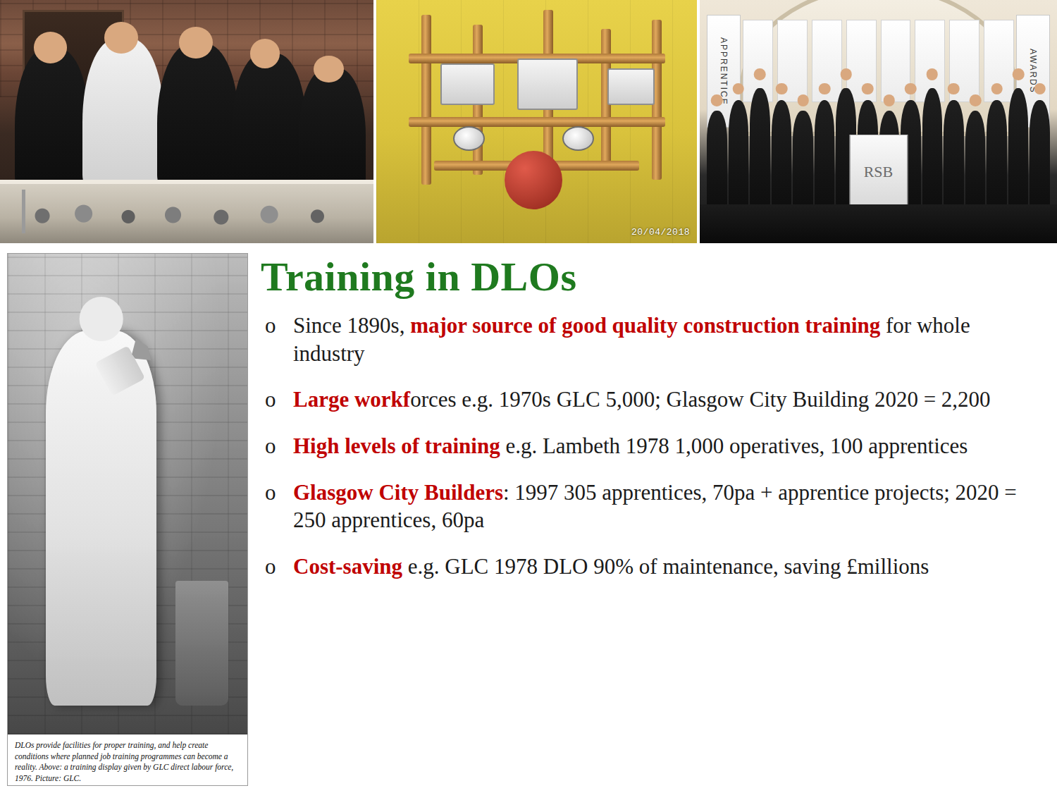20/04/2018
APPRENTICE
AWARDS
RSB
DLOs provide facilities for proper training, and help create conditions where planned job training programmes can become a reality. Above: a training display given by GLC direct labour force, 1976. Picture: GLC.
Training in DLOs
Since 1890s, major source of good quality construction training for whole industry
Large workforces e.g. 1970s GLC 5,000; Glasgow City Building 2020 = 2,200
High levels of training e.g. Lambeth 1978 1,000 operatives, 100 apprentices
Glasgow City Builders: 1997 305 apprentices, 70pa + apprentice projects; 2020 = 250 apprentices, 60pa
Cost-saving e.g. GLC 1978 DLO 90% of maintenance, saving £millions